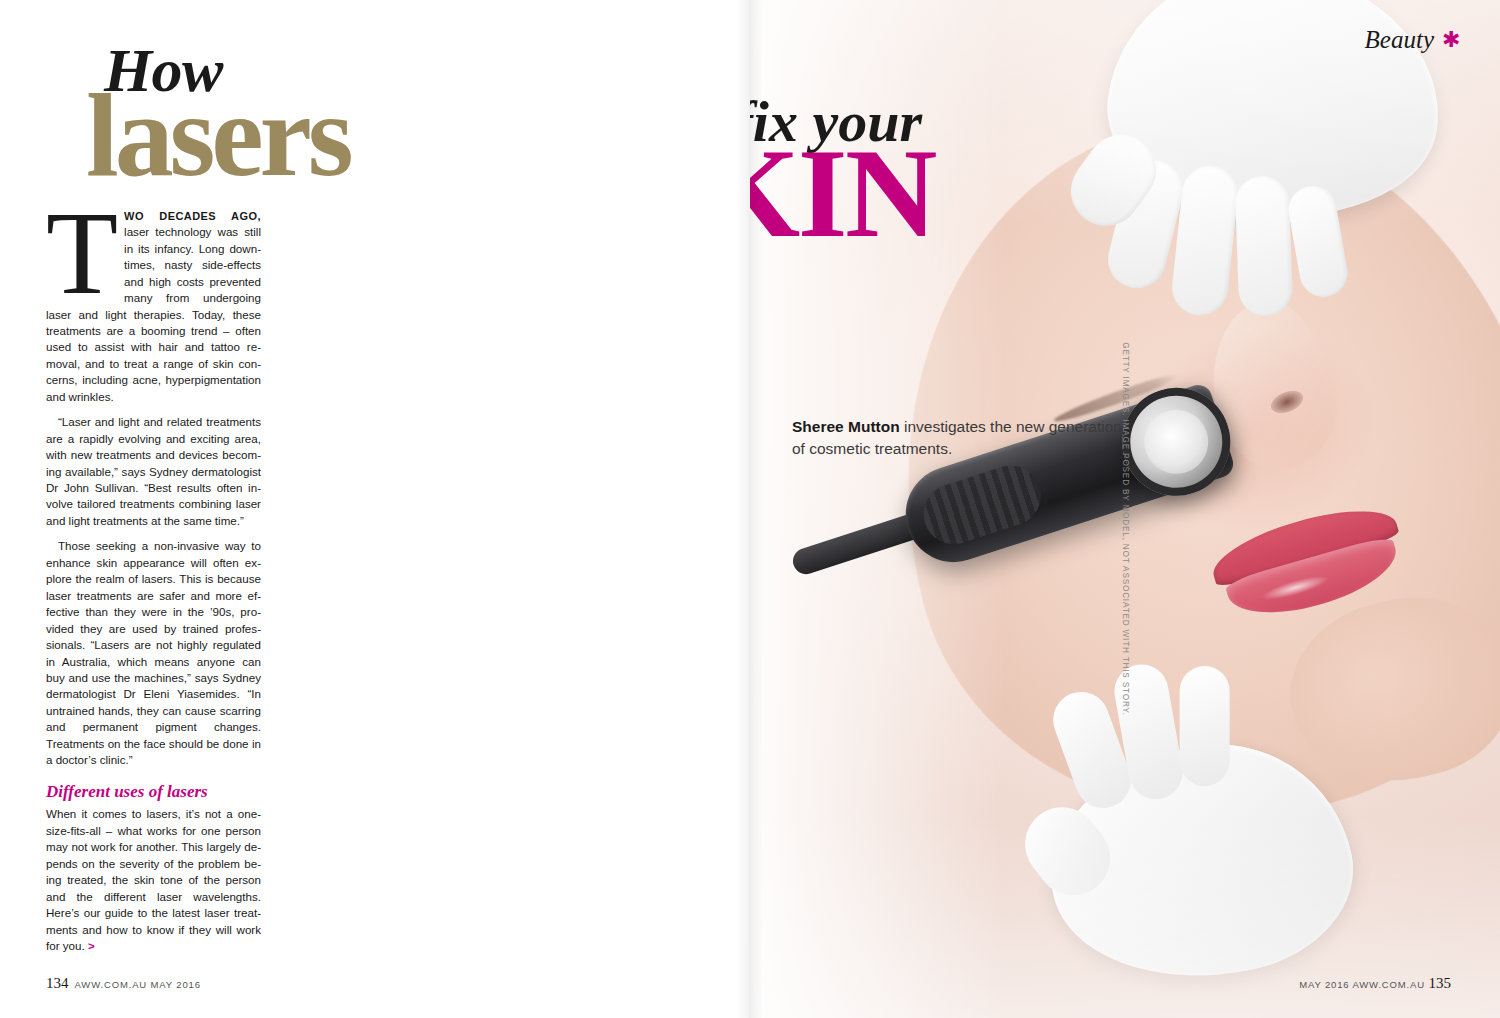How
lasers
TWO DECADES AGO, laser technology was still in its infancy. Long down-times, nasty side-effects and high costs prevented many from undergoing laser and light therapies. Today, these treatments are a booming trend – often used to assist with hair and tattoo removal, and to treat a range of skin concerns, including acne, hyperpigmentation and wrinkles.
“Laser and light and related treatments are a rapidly evolving and exciting area, with new treatments and devices becoming available,” says Sydney dermatologist Dr John Sullivan. “Best results often involve tailored treatments combining laser and light treatments at the same time.”
Those seeking a non-invasive way to enhance skin appearance will often explore the realm of lasers. This is because laser treatments are safer and more effective than they were in the ’90s, provided they are used by trained professionals. “Lasers are not highly regulated in Australia, which means anyone can buy and use the machines,” says Sydney dermatologist Dr Eleni Yiasemides. “In untrained hands, they can cause scarring and permanent pigment changes. Treatments on the face should be done in a doctor’s clinic.”
Different uses of lasers
When it comes to lasers, it’s not a one-size-fits-all – what works for one person may not work for another. This largely depends on the severity of the problem being treated, the skin tone of the person and the different laser wavelengths. Here’s our guide to the latest laser treatments and how to know if they will work for you. >
134 AWW.COM.AU MAY 2016
Beauty✱
can fix your
SKIN
Sheree Mutton investigates the new generation of cosmetic treatments.
GETTY IMAGES. IMAGE POSED BY MODEL, NOT ASSOCIATED WITH THIS STORY.
MAY 2016 AWW.COM.AU 135